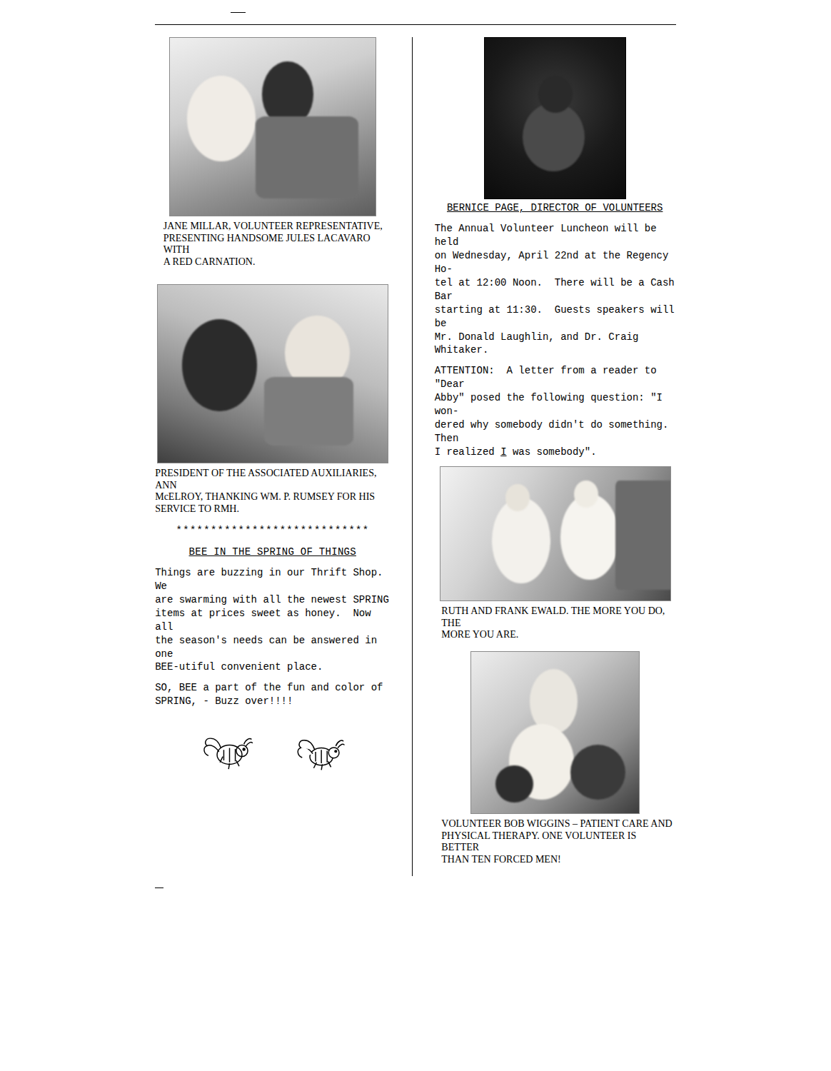JANE MILLAR, VOLUNTEER REPRESENTATIVE,
PRESENTING HANDSOME JULES LACAVARO WITH
A RED CARNATION.
PRESIDENT OF THE ASSOCIATED AUXILIARIES, ANN
McELROY, THANKING WM. P. RUMSEY FOR HIS
SERVICE TO RMH.
****************************
BEE IN THE SPRING OF THINGS
Things are buzzing in our Thrift Shop. We
are swarming with all the newest SPRING
items at prices sweet as honey. Now all
the season's needs can be answered in one
BEE-utiful convenient place.
SO, BEE a part of the fun and color of
SPRING, - Buzz over!!!!
BERNICE PAGE, DIRECTOR OF VOLUNTEERS
The Annual Volunteer Luncheon will be held
on Wednesday, April 22nd at the Regency Ho-
tel at 12:00 Noon. There will be a Cash Bar
starting at 11:30. Guests speakers will be
Mr. Donald Laughlin, and Dr. Craig Whitaker.
ATTENTION: A letter from a reader to "Dear
Abby" posed the following question: "I won-
dered why somebody didn't do something. Then
I realized I was somebody".
RUTH AND FRANK EWALD. THE MORE YOU DO, THE
MORE YOU ARE.
VOLUNTEER BOB WIGGINS – PATIENT CARE AND
PHYSICAL THERAPY. ONE VOLUNTEER IS BETTER
THAN TEN FORCED MEN!